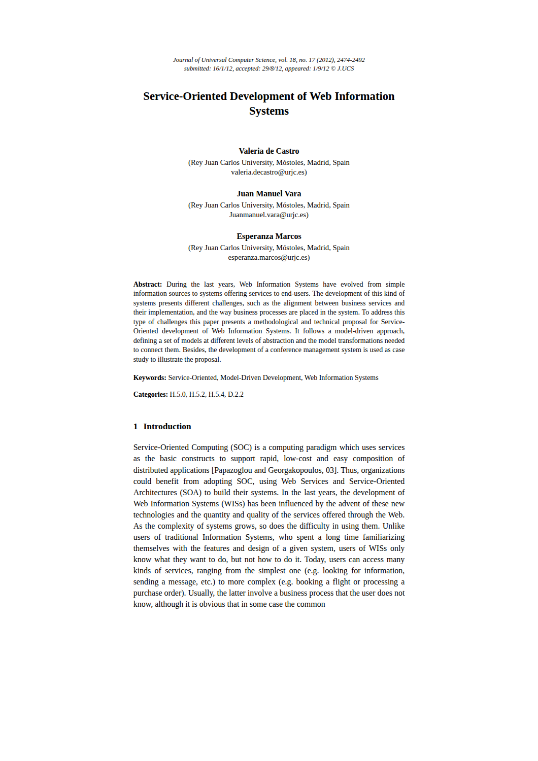Journal of Universal Computer Science, vol. 18, no. 17 (2012), 2474-2492
submitted: 16/1/12, accepted: 29/8/12, appeared: 1/9/12 © J.UCS
Service-Oriented Development of Web Information
Systems
Valeria de Castro
(Rey Juan Carlos University, Móstoles, Madrid, Spain
valeria.decastro@urjc.es)
Juan Manuel Vara
(Rey Juan Carlos University, Móstoles, Madrid, Spain
Juanmanuel.vara@urjc.es)
Esperanza Marcos
(Rey Juan Carlos University, Móstoles, Madrid, Spain
esperanza.marcos@urjc.es)
Abstract: During the last years, Web Information Systems have evolved from simple information sources to systems offering services to end-users. The development of this kind of systems presents different challenges, such as the alignment between business services and their implementation, and the way business processes are placed in the system. To address this type of challenges this paper presents a methodological and technical proposal for Service-Oriented development of Web Information Systems. It follows a model-driven approach, defining a set of models at different levels of abstraction and the model transformations needed to connect them. Besides, the development of a conference management system is used as case study to illustrate the proposal.
Keywords: Service-Oriented, Model-Driven Development, Web Information Systems
Categories: H.5.0, H.5.2, H.5.4, D.2.2
1 Introduction
Service-Oriented Computing (SOC) is a computing paradigm which uses services as the basic constructs to support rapid, low-cost and easy composition of distributed applications [Papazoglou and Georgakopoulos, 03]. Thus, organizations could benefit from adopting SOC, using Web Services and Service-Oriented Architectures (SOA) to build their systems. In the last years, the development of Web Information Systems (WISs) has been influenced by the advent of these new technologies and the quantity and quality of the services offered through the Web. As the complexity of systems grows, so does the difficulty in using them. Unlike users of traditional Information Systems, who spent a long time familiarizing themselves with the features and design of a given system, users of WISs only know what they want to do, but not how to do it. Today, users can access many kinds of services, ranging from the simplest one (e.g. looking for information, sending a message, etc.) to more complex (e.g. booking a flight or processing a purchase order). Usually, the latter involve a business process that the user does not know, although it is obvious that in some case the common